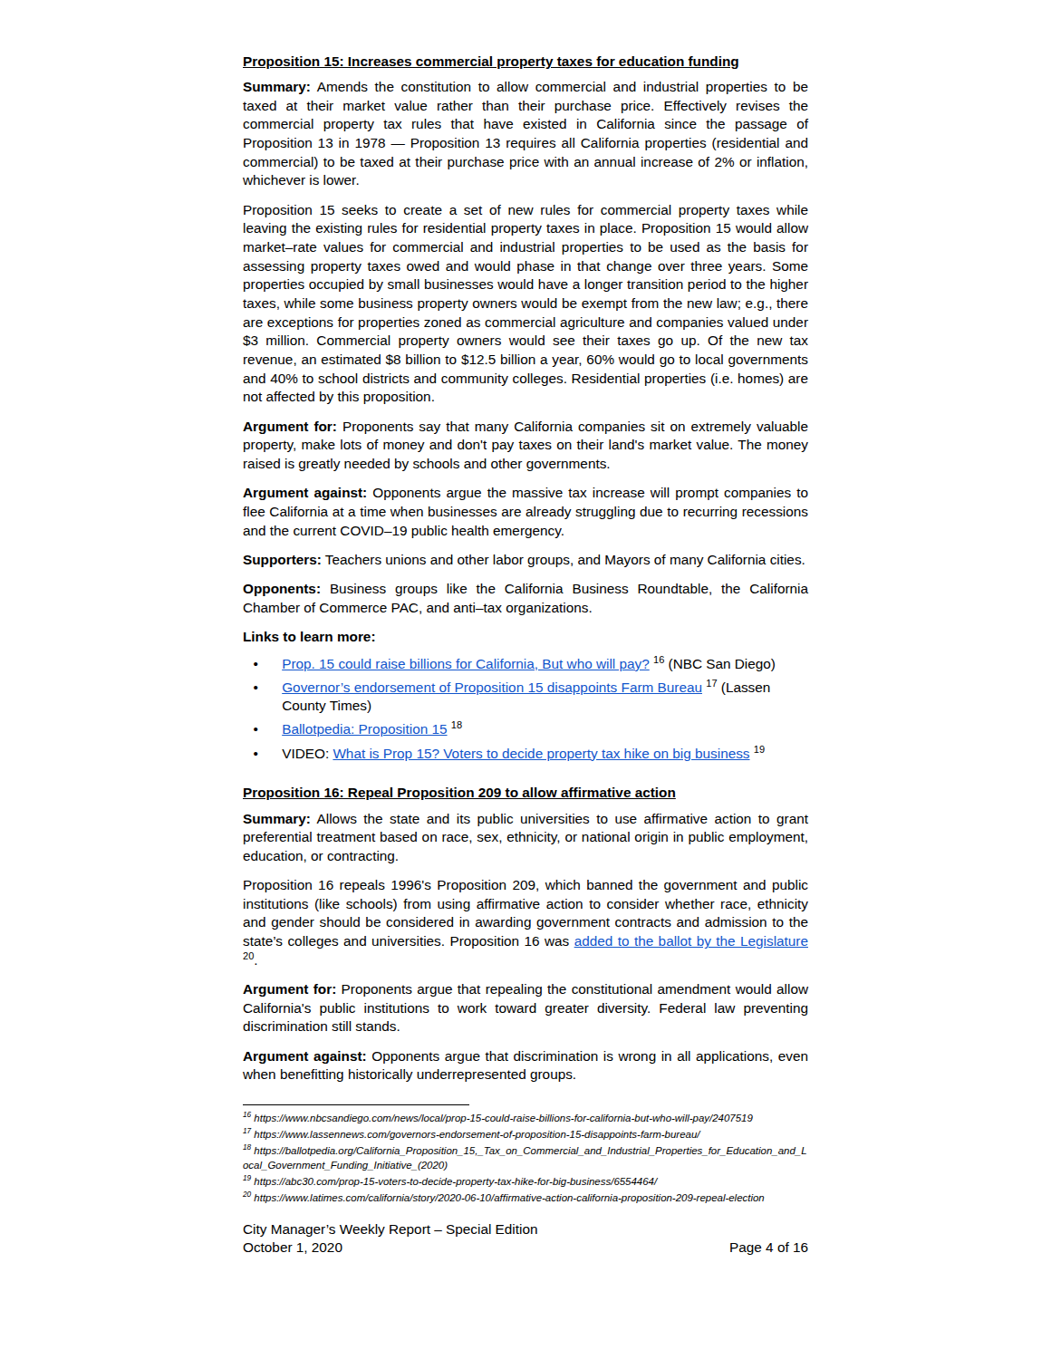Proposition 15: Increases commercial property taxes for education funding
Summary: Amends the constitution to allow commercial and industrial properties to be taxed at their market value rather than their purchase price. Effectively revises the commercial property tax rules that have existed in California since the passage of Proposition 13 in 1978 — Proposition 13 requires all California properties (residential and commercial) to be taxed at their purchase price with an annual increase of 2% or inflation, whichever is lower.
Proposition 15 seeks to create a set of new rules for commercial property taxes while leaving the existing rules for residential property taxes in place. Proposition 15 would allow market–rate values for commercial and industrial properties to be used as the basis for assessing property taxes owed and would phase in that change over three years. Some properties occupied by small businesses would have a longer transition period to the higher taxes, while some business property owners would be exempt from the new law; e.g., there are exceptions for properties zoned as commercial agriculture and companies valued under $3 million. Commercial property owners would see their taxes go up. Of the new tax revenue, an estimated $8 billion to $12.5 billion a year, 60% would go to local governments and 40% to school districts and community colleges. Residential properties (i.e. homes) are not affected by this proposition.
Argument for: Proponents say that many California companies sit on extremely valuable property, make lots of money and don't pay taxes on their land's market value. The money raised is greatly needed by schools and other governments.
Argument against: Opponents argue the massive tax increase will prompt companies to flee California at a time when businesses are already struggling due to recurring recessions and the current COVID–19 public health emergency.
Supporters: Teachers unions and other labor groups, and Mayors of many California cities.
Opponents: Business groups like the California Business Roundtable, the California Chamber of Commerce PAC, and anti–tax organizations.
Links to learn more:
Prop. 15 could raise billions for California, But who will pay? 16 (NBC San Diego)
Governor’s endorsement of Proposition 15 disappoints Farm Bureau 17 (Lassen County Times)
Ballotpedia: Proposition 15 18
VIDEO: What is Prop 15? Voters to decide property tax hike on big business 19
Proposition 16: Repeal Proposition 209 to allow affirmative action
Summary: Allows the state and its public universities to use affirmative action to grant preferential treatment based on race, sex, ethnicity, or national origin in public employment, education, or contracting.
Proposition 16 repeals 1996's Proposition 209, which banned the government and public institutions (like schools) from using affirmative action to consider whether race, ethnicity and gender should be considered in awarding government contracts and admission to the state’s colleges and universities. Proposition 16 was added to the ballot by the Legislature 20.
Argument for: Proponents argue that repealing the constitutional amendment would allow California's public institutions to work toward greater diversity. Federal law preventing discrimination still stands.
Argument against: Opponents argue that discrimination is wrong in all applications, even when benefitting historically underrepresented groups.
16 https://www.nbcsandiego.com/news/local/prop-15-could-raise-billions-for-california-but-who-will-pay/2407519
17 https://www.lassennews.com/governors-endorsement-of-proposition-15-disappoints-farm-bureau/
18 https://ballotpedia.org/California_Proposition_15,_Tax_on_Commercial_and_Industrial_Properties_for_Education_and_Local_Government_Funding_Initiative_(2020)
19 https://abc30.com/prop-15-voters-to-decide-property-tax-hike-for-big-business/6554464/
20 https://www.latimes.com/california/story/2020-06-10/affirmative-action-california-proposition-209-repeal-election
City Manager’s Weekly Report – Special Edition
October 1, 2020
Page 4 of 16